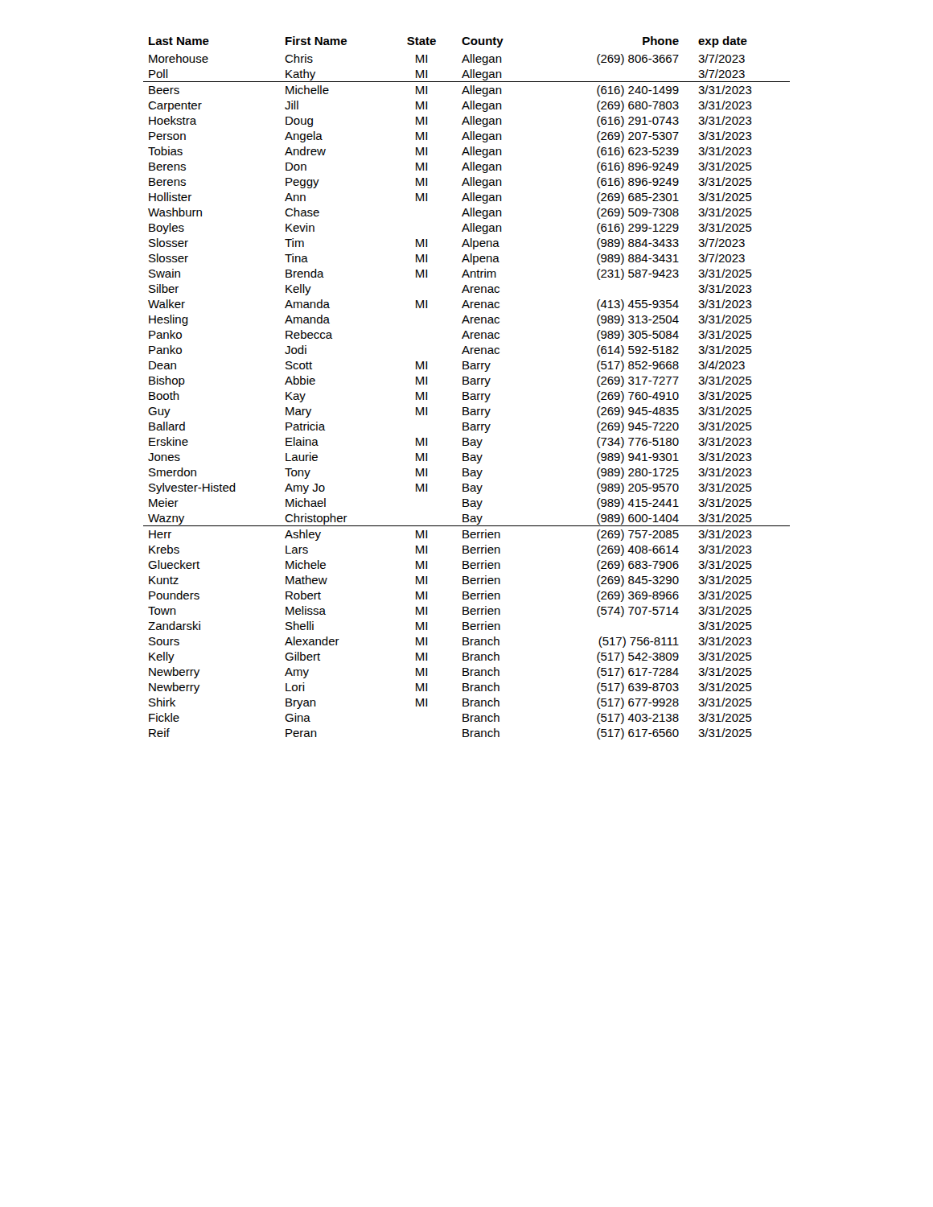Contact roster by county
| Last Name | First Name | State | County | Phone | exp date |
| --- | --- | --- | --- | --- | --- |
| Morehouse | Chris | MI | Allegan | (269) 806-3667 | 3/7/2023 |
| Poll | Kathy | MI | Allegan | | 3/7/2023 |
| Beers | Michelle | MI | Allegan | (616) 240-1499 | 3/31/2023 |
| Carpenter | Jill | MI | Allegan | (269) 680-7803 | 3/31/2023 |
| Hoekstra | Doug | MI | Allegan | (616) 291-0743 | 3/31/2023 |
| Person | Angela | MI | Allegan | (269) 207-5307 | 3/31/2023 |
| Tobias | Andrew | MI | Allegan | (616) 623-5239 | 3/31/2023 |
| Berens | Don | MI | Allegan | (616) 896-9249 | 3/31/2025 |
| Berens | Peggy | MI | Allegan | (616) 896-9249 | 3/31/2025 |
| Hollister | Ann | MI | Allegan | (269) 685-2301 | 3/31/2025 |
| Washburn | Chase | | Allegan | (269) 509-7308 | 3/31/2025 |
| Boyles | Kevin | | Allegan | (616) 299-1229 | 3/31/2025 |
| Slosser | Tim | MI | Alpena | (989) 884-3433 | 3/7/2023 |
| Slosser | Tina | MI | Alpena | (989) 884-3431 | 3/7/2023 |
| Swain | Brenda | MI | Antrim | (231) 587-9423 | 3/31/2025 |
| Silber | Kelly | | Arenac | | 3/31/2023 |
| Walker | Amanda | MI | Arenac | (413) 455-9354 | 3/31/2023 |
| Hesling | Amanda | | Arenac | (989) 313-2504 | 3/31/2025 |
| Panko | Rebecca | | Arenac | (989) 305-5084 | 3/31/2025 |
| Panko | Jodi | | Arenac | (614) 592-5182 | 3/31/2025 |
| Dean | Scott | MI | Barry | (517) 852-9668 | 3/4/2023 |
| Bishop | Abbie | MI | Barry | (269) 317-7277 | 3/31/2025 |
| Booth | Kay | MI | Barry | (269) 760-4910 | 3/31/2025 |
| Guy | Mary | MI | Barry | (269) 945-4835 | 3/31/2025 |
| Ballard | Patricia | | Barry | (269) 945-7220 | 3/31/2025 |
| Erskine | Elaina | MI | Bay | (734) 776-5180 | 3/31/2023 |
| Jones | Laurie | MI | Bay | (989) 941-9301 | 3/31/2023 |
| Smerdon | Tony | MI | Bay | (989) 280-1725 | 3/31/2023 |
| Sylvester-Histed | Amy Jo | MI | Bay | (989) 205-9570 | 3/31/2025 |
| Meier | Michael | | Bay | (989) 415-2441 | 3/31/2025 |
| Wazny | Christopher | | Bay | (989) 600-1404 | 3/31/2025 |
| Herr | Ashley | MI | Berrien | (269) 757-2085 | 3/31/2023 |
| Krebs | Lars | MI | Berrien | (269) 408-6614 | 3/31/2023 |
| Glueckert | Michele | MI | Berrien | (269) 683-7906 | 3/31/2025 |
| Kuntz | Mathew | MI | Berrien | (269) 845-3290 | 3/31/2025 |
| Pounders | Robert | MI | Berrien | (269) 369-8966 | 3/31/2025 |
| Town | Melissa | MI | Berrien | (574) 707-5714 | 3/31/2025 |
| Zandarski | Shelli | MI | Berrien | | 3/31/2025 |
| Sours | Alexander | MI | Branch | (517) 756-8111 | 3/31/2023 |
| Kelly | Gilbert | MI | Branch | (517) 542-3809 | 3/31/2025 |
| Newberry | Amy | MI | Branch | (517) 617-7284 | 3/31/2025 |
| Newberry | Lori | MI | Branch | (517) 639-8703 | 3/31/2025 |
| Shirk | Bryan | MI | Branch | (517) 677-9928 | 3/31/2025 |
| Fickle | Gina | | Branch | (517) 403-2138 | 3/31/2025 |
| Reif | Peran | | Branch | (517) 617-6560 | 3/31/2025 |